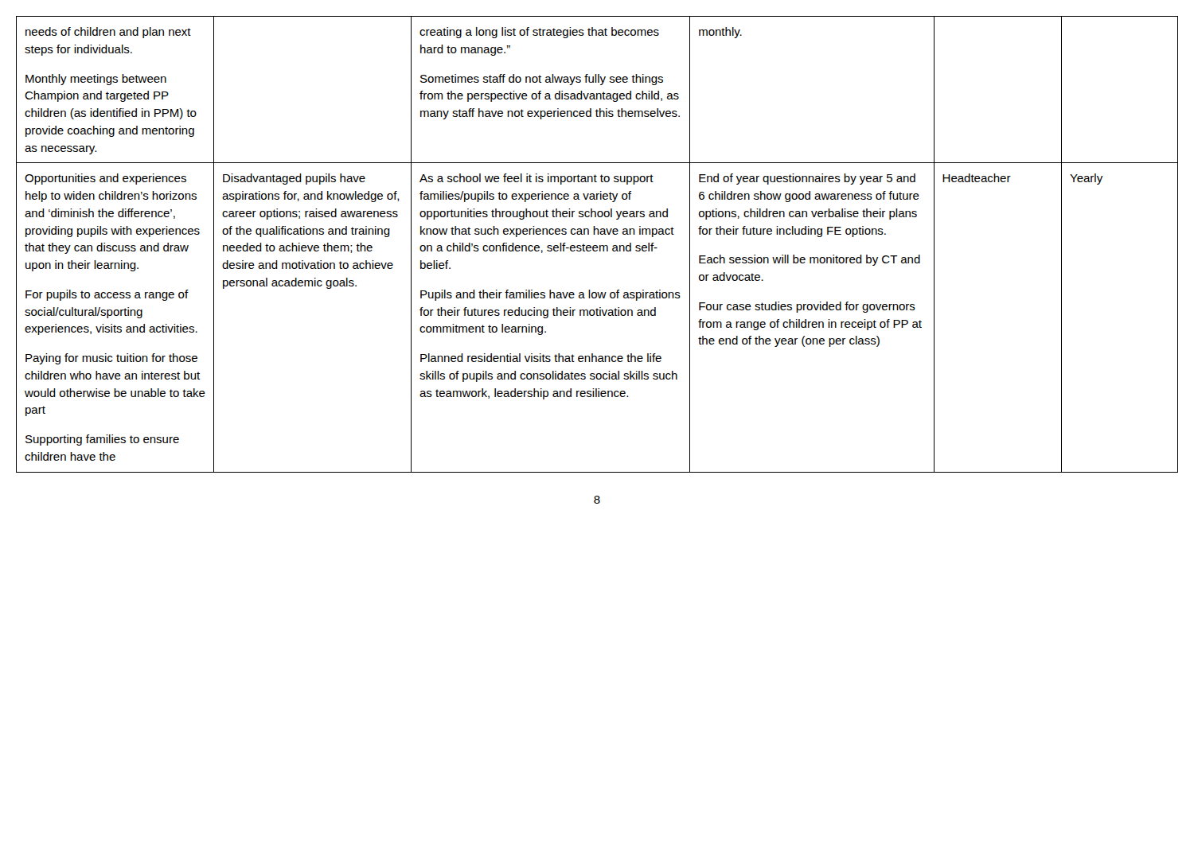| needs of children and plan next steps for individuals. Monthly meetings between Champion and targeted PP children (as identified in PPM) to provide coaching and mentoring as necessary. | | creating a long list of strategies that becomes hard to manage.” Sometimes staff do not always fully see things from the perspective of a disadvantaged child, as many staff have not experienced this themselves. | monthly. | | |
| Opportunities and experiences help to widen children’s horizons and ‘diminish the difference’, providing pupils with experiences that they can discuss and draw upon in their learning. For pupils to access a range of social/cultural/sporting experiences, visits and activities. Paying for music tuition for those children who have an interest but would otherwise be unable to take part Supporting families to ensure children have the | Disadvantaged pupils have aspirations for, and knowledge of, career options; raised awareness of the qualifications and training needed to achieve them; the desire and motivation to achieve personal academic goals. | As a school we feel it is important to support families/pupils to experience a variety of opportunities throughout their school years and know that such experiences can have an impact on a child’s confidence, self-esteem and self-belief. Pupils and their families have a low of aspirations for their futures reducing their motivation and commitment to learning. Planned residential visits that enhance the life skills of pupils and consolidates social skills such as teamwork, leadership and resilience. | End of year questionnaires by year 5 and 6 children show good awareness of future options, children can verbalise their plans for their future including FE options. Each session will be monitored by CT and or advocate. Four case studies provided for governors from a range of children in receipt of PP at the end of the year (one per class) | Headteacher | Yearly |
8